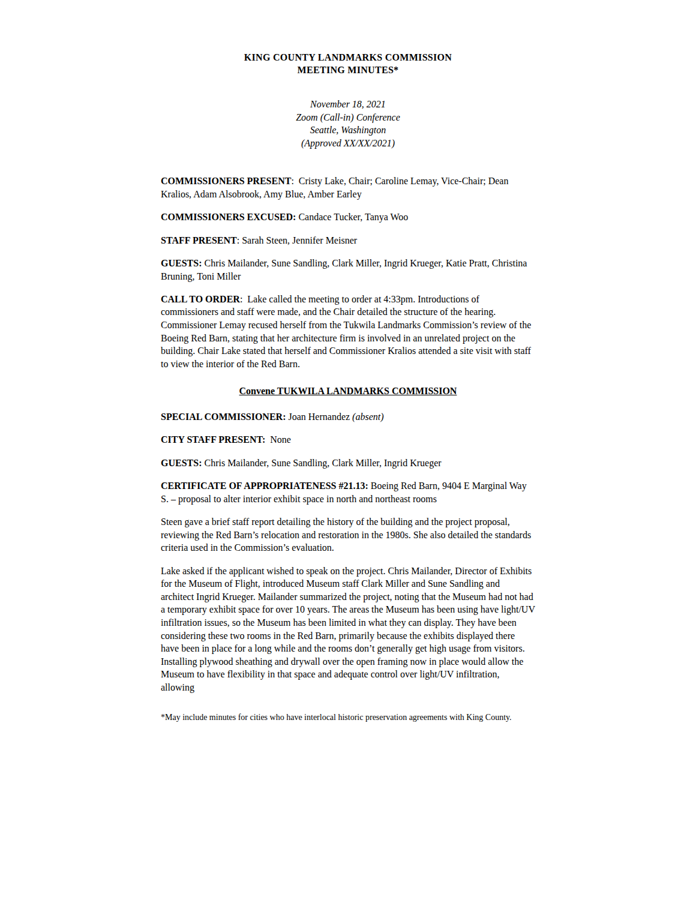KING COUNTY LANDMARKS COMMISSION
MEETING MINUTES*
November 18, 2021
Zoom (Call-in) Conference
Seattle, Washington
(Approved XX/XX/2021)
COMMISSIONERS PRESENT: Cristy Lake, Chair; Caroline Lemay, Vice-Chair; Dean Kralios, Adam Alsobrook, Amy Blue, Amber Earley
COMMISSIONERS EXCUSED: Candace Tucker, Tanya Woo
STAFF PRESENT: Sarah Steen, Jennifer Meisner
GUESTS: Chris Mailander, Sune Sandling, Clark Miller, Ingrid Krueger, Katie Pratt, Christina Bruning, Toni Miller
CALL TO ORDER: Lake called the meeting to order at 4:33pm. Introductions of commissioners and staff were made, and the Chair detailed the structure of the hearing. Commissioner Lemay recused herself from the Tukwila Landmarks Commission’s review of the Boeing Red Barn, stating that her architecture firm is involved in an unrelated project on the building. Chair Lake stated that herself and Commissioner Kralios attended a site visit with staff to view the interior of the Red Barn.
Convene TUKWILA LANDMARKS COMMISSION
SPECIAL COMMISSIONER: Joan Hernandez (absent)
CITY STAFF PRESENT: None
GUESTS: Chris Mailander, Sune Sandling, Clark Miller, Ingrid Krueger
CERTIFICATE OF APPROPRIATENESS #21.13: Boeing Red Barn, 9404 E Marginal Way S. – proposal to alter interior exhibit space in north and northeast rooms
Steen gave a brief staff report detailing the history of the building and the project proposal, reviewing the Red Barn’s relocation and restoration in the 1980s. She also detailed the standards criteria used in the Commission’s evaluation.
Lake asked if the applicant wished to speak on the project. Chris Mailander, Director of Exhibits for the Museum of Flight, introduced Museum staff Clark Miller and Sune Sandling and architect Ingrid Krueger. Mailander summarized the project, noting that the Museum had not had a temporary exhibit space for over 10 years. The areas the Museum has been using have light/UV infiltration issues, so the Museum has been limited in what they can display. They have been considering these two rooms in the Red Barn, primarily because the exhibits displayed there have been in place for a long while and the rooms don’t generally get high usage from visitors. Installing plywood sheathing and drywall over the open framing now in place would allow the Museum to have flexibility in that space and adequate control over light/UV infiltration, allowing
*May include minutes for cities who have interlocal historic preservation agreements with King County.